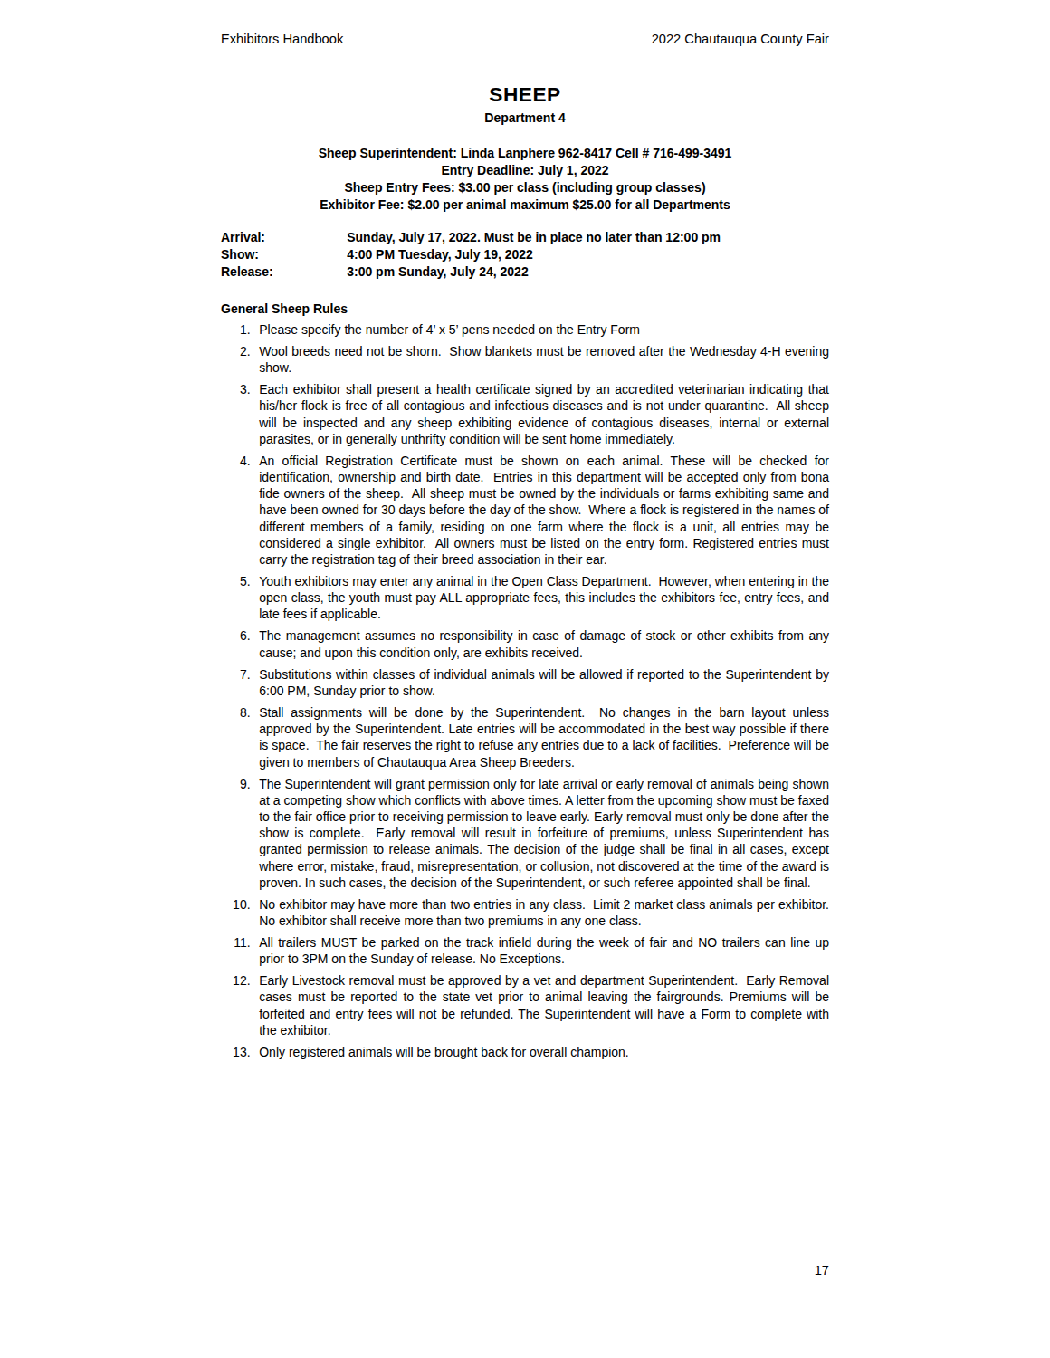Exhibitors Handbook
2022 Chautauqua County Fair
SHEEP
Department 4
Sheep Superintendent: Linda Lanphere 962-8417 Cell # 716-499-3491
Entry Deadline: July 1, 2022
Sheep Entry Fees: $3.00 per class (including group classes)
Exhibitor Fee: $2.00 per animal maximum $25.00 for all Departments
| Arrival: | Sunday, July 17, 2022. Must be in place no later than 12:00 pm |
| Show: | 4:00 PM Tuesday, July 19, 2022 |
| Release: | 3:00 pm Sunday, July 24, 2022 |
General Sheep Rules
Please specify the number of 4’ x 5’ pens needed on the Entry Form
Wool breeds need not be shorn. Show blankets must be removed after the Wednesday 4-H evening show.
Each exhibitor shall present a health certificate signed by an accredited veterinarian indicating that his/her flock is free of all contagious and infectious diseases and is not under quarantine. All sheep will be inspected and any sheep exhibiting evidence of contagious diseases, internal or external parasites, or in generally unthrifty condition will be sent home immediately.
An official Registration Certificate must be shown on each animal. These will be checked for identification, ownership and birth date. Entries in this department will be accepted only from bona fide owners of the sheep. All sheep must be owned by the individuals or farms exhibiting same and have been owned for 30 days before the day of the show. Where a flock is registered in the names of different members of a family, residing on one farm where the flock is a unit, all entries may be considered a single exhibitor. All owners must be listed on the entry form. Registered entries must carry the registration tag of their breed association in their ear.
Youth exhibitors may enter any animal in the Open Class Department. However, when entering in the open class, the youth must pay ALL appropriate fees, this includes the exhibitors fee, entry fees, and late fees if applicable.
The management assumes no responsibility in case of damage of stock or other exhibits from any cause; and upon this condition only, are exhibits received.
Substitutions within classes of individual animals will be allowed if reported to the Superintendent by 6:00 PM, Sunday prior to show.
Stall assignments will be done by the Superintendent. No changes in the barn layout unless approved by the Superintendent. Late entries will be accommodated in the best way possible if there is space. The fair reserves the right to refuse any entries due to a lack of facilities. Preference will be given to members of Chautauqua Area Sheep Breeders.
The Superintendent will grant permission only for late arrival or early removal of animals being shown at a competing show which conflicts with above times. A letter from the upcoming show must be faxed to the fair office prior to receiving permission to leave early. Early removal must only be done after the show is complete. Early removal will result in forfeiture of premiums, unless Superintendent has granted permission to release animals. The decision of the judge shall be final in all cases, except where error, mistake, fraud, misrepresentation, or collusion, not discovered at the time of the award is proven. In such cases, the decision of the Superintendent, or such referee appointed shall be final.
No exhibitor may have more than two entries in any class. Limit 2 market class animals per exhibitor. No exhibitor shall receive more than two premiums in any one class.
All trailers MUST be parked on the track infield during the week of fair and NO trailers can line up prior to 3PM on the Sunday of release. No Exceptions.
Early Livestock removal must be approved by a vet and department Superintendent. Early Removal cases must be reported to the state vet prior to animal leaving the fairgrounds. Premiums will be forfeited and entry fees will not be refunded. The Superintendent will have a Form to complete with the exhibitor.
Only registered animals will be brought back for overall champion.
17